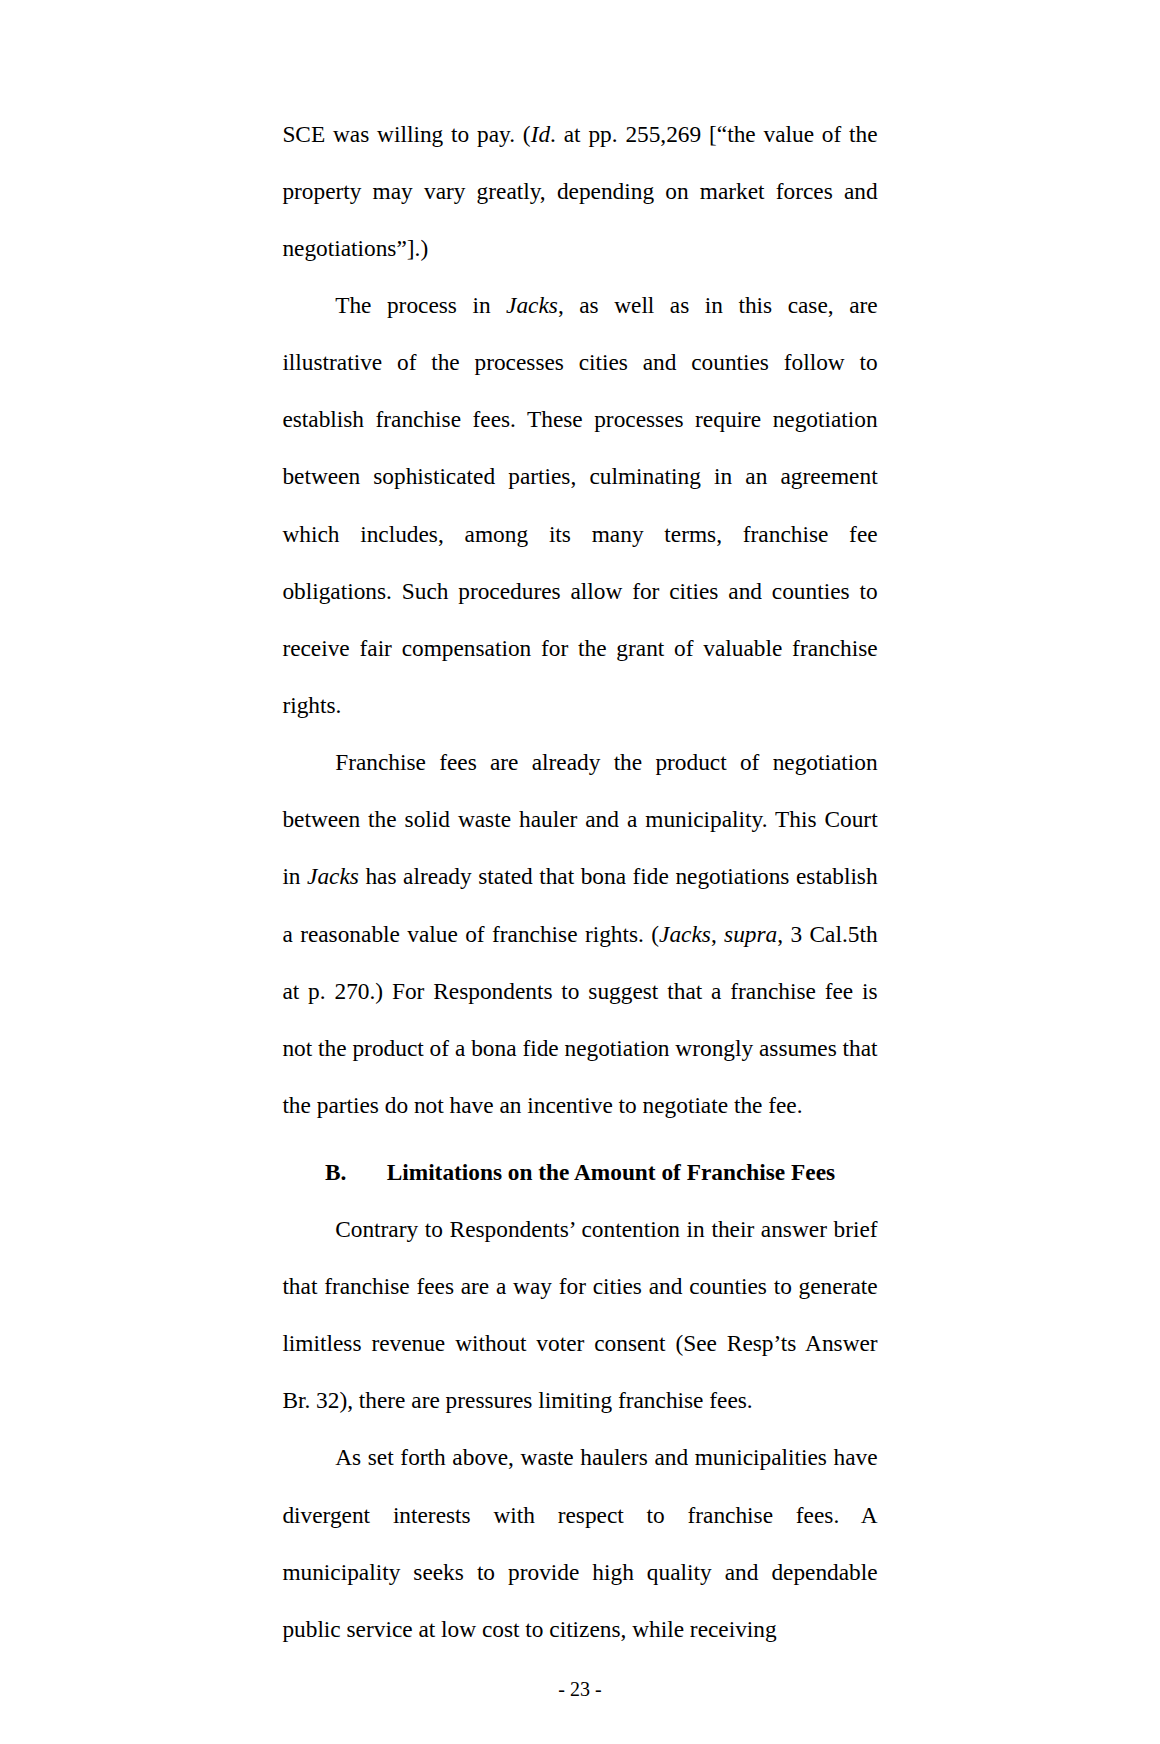SCE was willing to pay. (Id. at pp. 255,269 [“the value of the property may vary greatly, depending on market forces and negotiations”].)
The process in Jacks, as well as in this case, are illustrative of the processes cities and counties follow to establish franchise fees. These processes require negotiation between sophisticated parties, culminating in an agreement which includes, among its many terms, franchise fee obligations. Such procedures allow for cities and counties to receive fair compensation for the grant of valuable franchise rights.
Franchise fees are already the product of negotiation between the solid waste hauler and a municipality. This Court in Jacks has already stated that bona fide negotiations establish a reasonable value of franchise rights. (Jacks, supra, 3 Cal.5th at p. 270.) For Respondents to suggest that a franchise fee is not the product of a bona fide negotiation wrongly assumes that the parties do not have an incentive to negotiate the fee.
B. Limitations on the Amount of Franchise Fees
Contrary to Respondents’ contention in their answer brief that franchise fees are a way for cities and counties to generate limitless revenue without voter consent (See Resp’ts Answer Br. 32), there are pressures limiting franchise fees.
As set forth above, waste haulers and municipalities have divergent interests with respect to franchise fees. A municipality seeks to provide high quality and dependable public service at low cost to citizens, while receiving
- 23 -